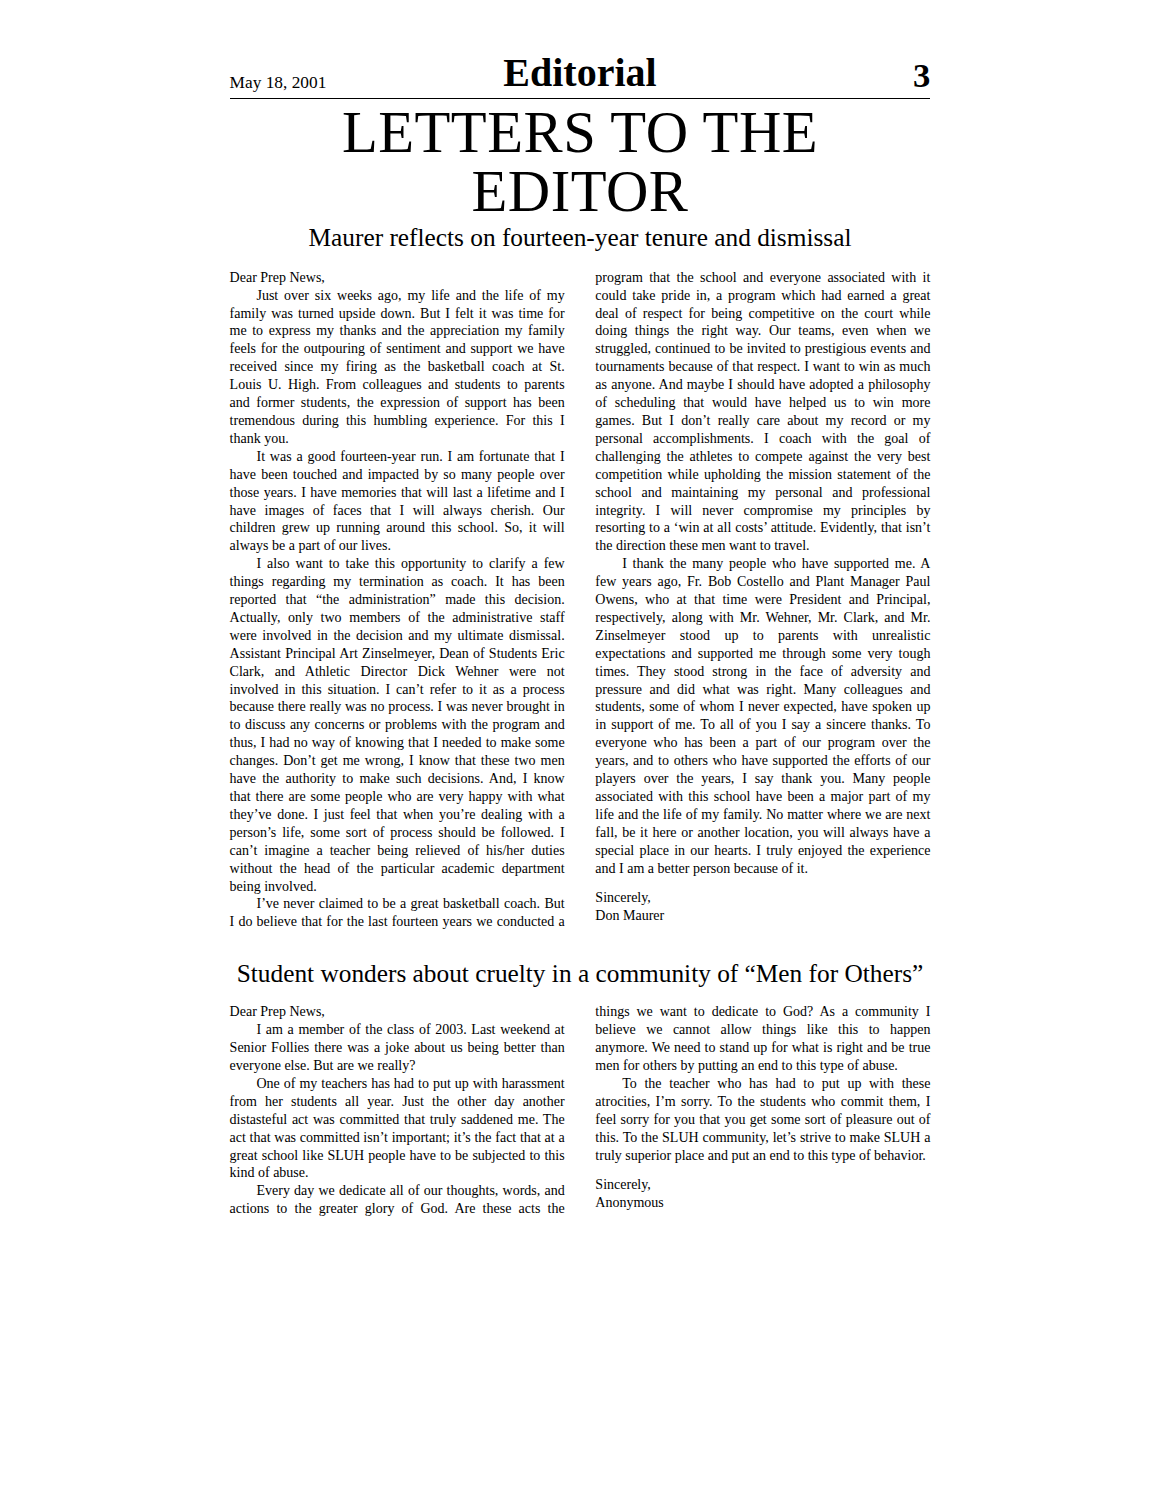May 18, 2001
Editorial
3
LETTERS TO THE EDITOR
Maurer reflects on fourteen-year tenure and dismissal
Dear Prep News,
Just over six weeks ago, my life and the life of my family was turned upside down. But I felt it was time for me to express my thanks and the appreciation my family feels for the outpouring of sentiment and support we have received since my firing as the basketball coach at St. Louis U. High. From colleagues and students to parents and former students, the expression of support has been tremendous during this humbling experience. For this I thank you.
It was a good fourteen-year run. I am fortunate that I have been touched and impacted by so many people over those years. I have memories that will last a lifetime and I have images of faces that I will always cherish. Our children grew up running around this school. So, it will always be a part of our lives.
I also want to take this opportunity to clarify a few things regarding my termination as coach. It has been reported that “the administration” made this decision. Actually, only two members of the administrative staff were involved in the decision and my ultimate dismissal. Assistant Principal Art Zinselmeyer, Dean of Students Eric Clark, and Athletic Director Dick Wehner were not involved in this situation. I can’t refer to it as a process because there really was no process. I was never brought in to discuss any concerns or problems with the program and thus, I had no way of knowing that I needed to make some changes. Don’t get me wrong, I know that these two men have the authority to make such decisions. And, I know that there are some people who are very happy with what they’ve done. I just feel that when you’re dealing with a person’s life, some sort of process should be followed. I can’t imagine a teacher being relieved of his/her duties without the head of the particular academic department being involved.
I’ve never claimed to be a great basketball coach. But I do believe that for the last fourteen years we conducted a program that the school and everyone associated with it could take pride in, a program which had earned a great deal of respect for being competitive on the court while doing things the right way. Our teams, even when we struggled, continued to be invited to prestigious events and tournaments because of that respect. I want to win as much as anyone. And maybe I should have adopted a philosophy of scheduling that would have helped us to win more games. But I don’t really care about my record or my personal accomplishments. I coach with the goal of challenging the athletes to compete against the very best competition while upholding the mission statement of the school and maintaining my personal and professional integrity. I will never compromise my principles by resorting to a ‘win at all costs’ attitude. Evidently, that isn’t the direction these men want to travel.
I thank the many people who have supported me. A few years ago, Fr. Bob Costello and Plant Manager Paul Owens, who at that time were President and Principal, respectively, along with Mr. Wehner, Mr. Clark, and Mr. Zinselmeyer stood up to parents with unrealistic expectations and supported me through some very tough times. They stood strong in the face of adversity and pressure and did what was right. Many colleagues and students, some of whom I never expected, have spoken up in support of me. To all of you I say a sincere thanks. To everyone who has been a part of our program over the years, and to others who have supported the efforts of our players over the years, I say thank you. Many people associated with this school have been a major part of my life and the life of my family. No matter where we are next fall, be it here or another location, you will always have a special place in our hearts. I truly enjoyed the experience and I am a better person because of it.
Sincerely,
Don Maurer
Student wonders about cruelty in a community of “Men for Others”
Dear Prep News,
I am a member of the class of 2003. Last weekend at Senior Follies there was a joke about us being better than everyone else. But are we really?
One of my teachers has had to put up with harassment from her students all year. Just the other day another distasteful act was committed that truly saddened me. The act that was committed isn’t important; it’s the fact that at a great school like SLUH people have to be subjected to this kind of abuse.
Every day we dedicate all of our thoughts, words, and actions to the greater glory of God. Are these acts the things we want to dedicate to God? As a community I believe we cannot allow things like this to happen anymore. We need to stand up for what is right and be true men for others by putting an end to this type of abuse.
To the teacher who has had to put up with these atrocities, I’m sorry. To the students who commit them, I feel sorry for you that you get some sort of pleasure out of this. To the SLUH community, let’s strive to make SLUH a truly superior place and put an end to this type of behavior.
Sincerely,
Anonymous